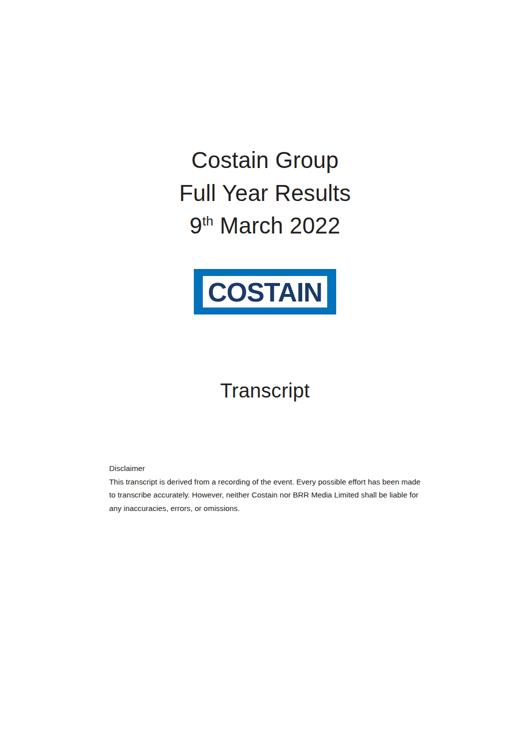Costain Group Full Year Results 9th March 2022
COSTAIN
Transcript
Disclaimer
This transcript is derived from a recording of the event. Every possible effort has been made to transcribe accurately. However, neither Costain nor BRR Media Limited shall be liable for any inaccuracies, errors, or omissions.